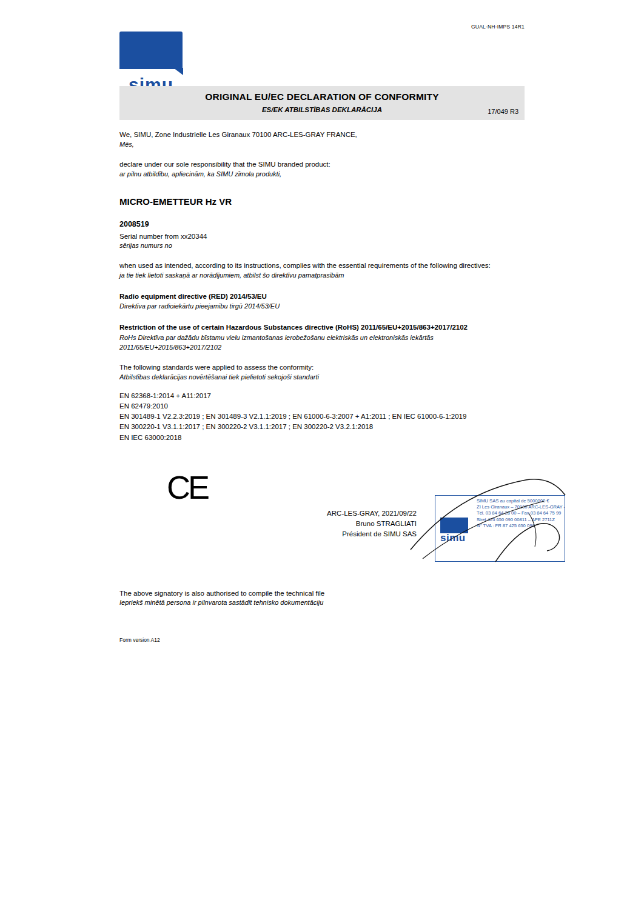GUAL-NH-IMPS 14R1
simu
ORIGINAL EU/EC DECLARATION OF CONFORMITY
ES/EK ATBILSTĪBAS DEKLARĀCIJA
17/049 R3
We, SIMU, Zone Industrielle Les Giranaux 70100 ARC-LES-GRAY FRANCE,
Mēs,
declare under our sole responsibility that the SIMU branded product:
ar pilnu atbildību, apliecinām, ka SIMU zīmola produkti,
MICRO-EMETTEUR Hz VR
2008519
Serial number from xx20344
sērijas numurs no
when used as intended, according to its instructions, complies with the essential requirements of the following directives:
ja tie tiek lietoti saskaņā ar norādījumiem, atbilst šo direktīvu pamatprasībām
Radio equipment directive (RED) 2014/53/EU
Direktīva par radioiekārtu pieejamību tirgū 2014/53/EU
Restriction of the use of certain Hazardous Substances directive (RoHS) 2011/65/EU+2015/863+2017/2102
RoHs Direktīva par dažādu bīstamu vielu izmantošanas ierobežošanu elektriskās un elektroniskās iekārtās
2011/65/EU+2015/863+2017/2102
The following standards were applied to assess the conformity:
Atbilstības deklarācijas novērtēšanai tiek pielietoti sekojoši standarti
EN 62368‑1:2014 + A11:2017
EN 62479:2010
EN 301489‑1 V2.2.3:2019 ; EN 301489‑3 V2.1.1:2019 ; EN 61000‑6‑3:2007 + A1:2011 ; EN IEC 61000‑6‑1:2019
EN 300220‑1 V3.1.1:2017 ; EN 300220‑2 V3.1.1:2017 ; EN 300220‑2 V3.2.1:2018
EN IEC 63000:2018
CE
ARC-LES-GRAY, 2021/09/22
Bruno STRAGLIATI
Président de SIMU SAS
simu
SIMU SAS au capital de 5000000 €
ZI Les Giranaux – 70100 ARC-LES-GRAY – FRANCE
Tél. 03 84 64 28 00 – Fax 03 84 64 75 99
Siret 425 650 090 00811 – APE 2711Z
N° TVA : FR 87 425 650 090
The above signatory is also authorised to compile the technical file
Iepriekš minētā persona ir pilnvarota sastādīt tehnisko dokumentāciju
Form version A12